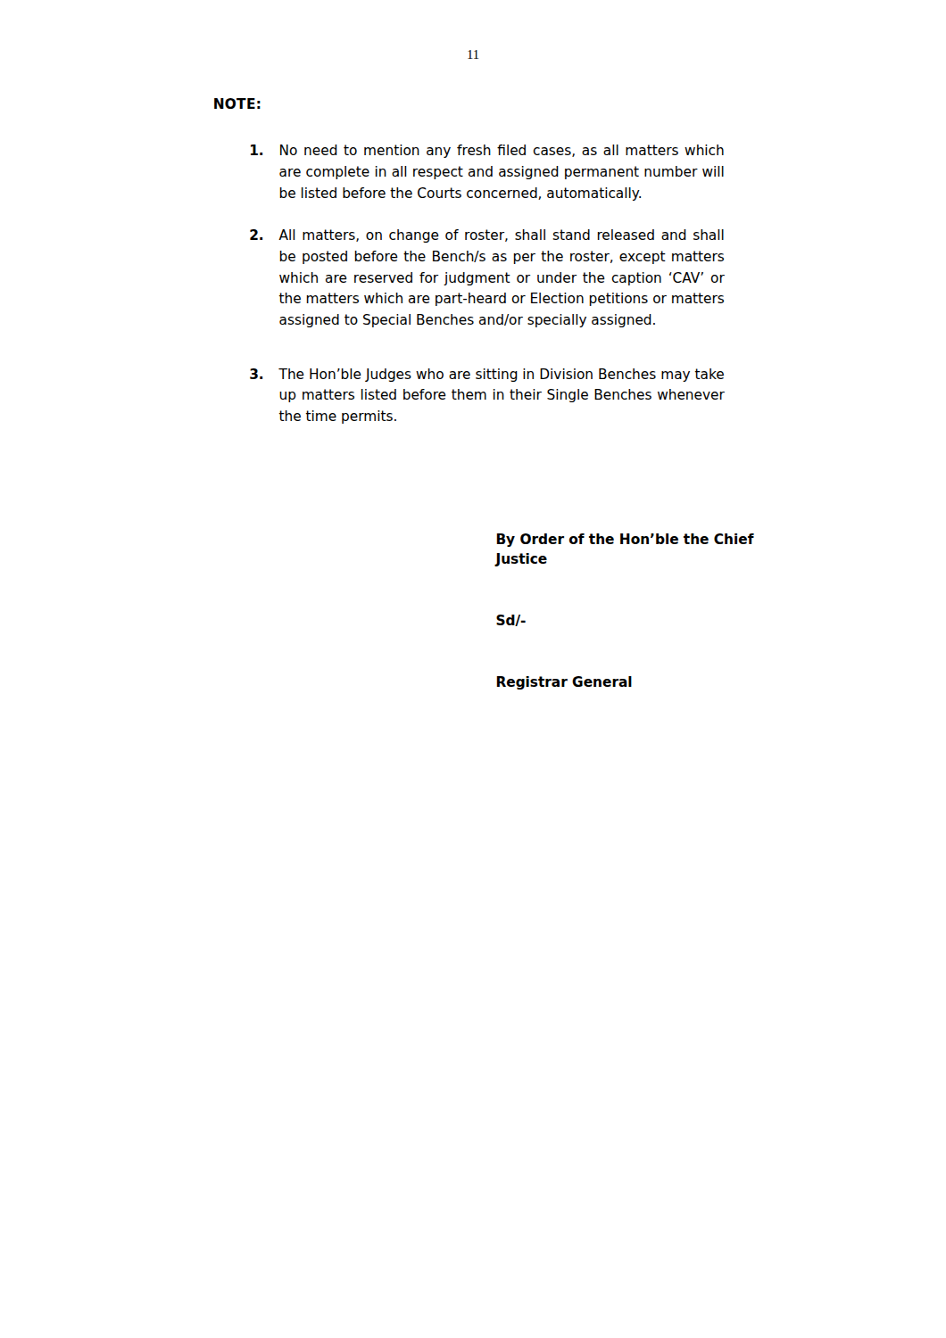11
NOTE:
No need to mention any fresh filed cases, as all matters which are complete in all respect and assigned permanent number will be listed before the Courts concerned, automatically.
All matters, on change of roster, shall stand released and shall be posted before the Bench/s as per the roster, except matters which are reserved for judgment or under the caption ‘CAV’ or the matters which are part-heard or Election petitions or matters assigned to Special Benches and/or specially assigned.
The Hon’ble Judges who are sitting in Division Benches may take up matters listed before them in their Single Benches whenever the time permits.
By Order of the Hon’ble the Chief Justice
Sd/-
Registrar General